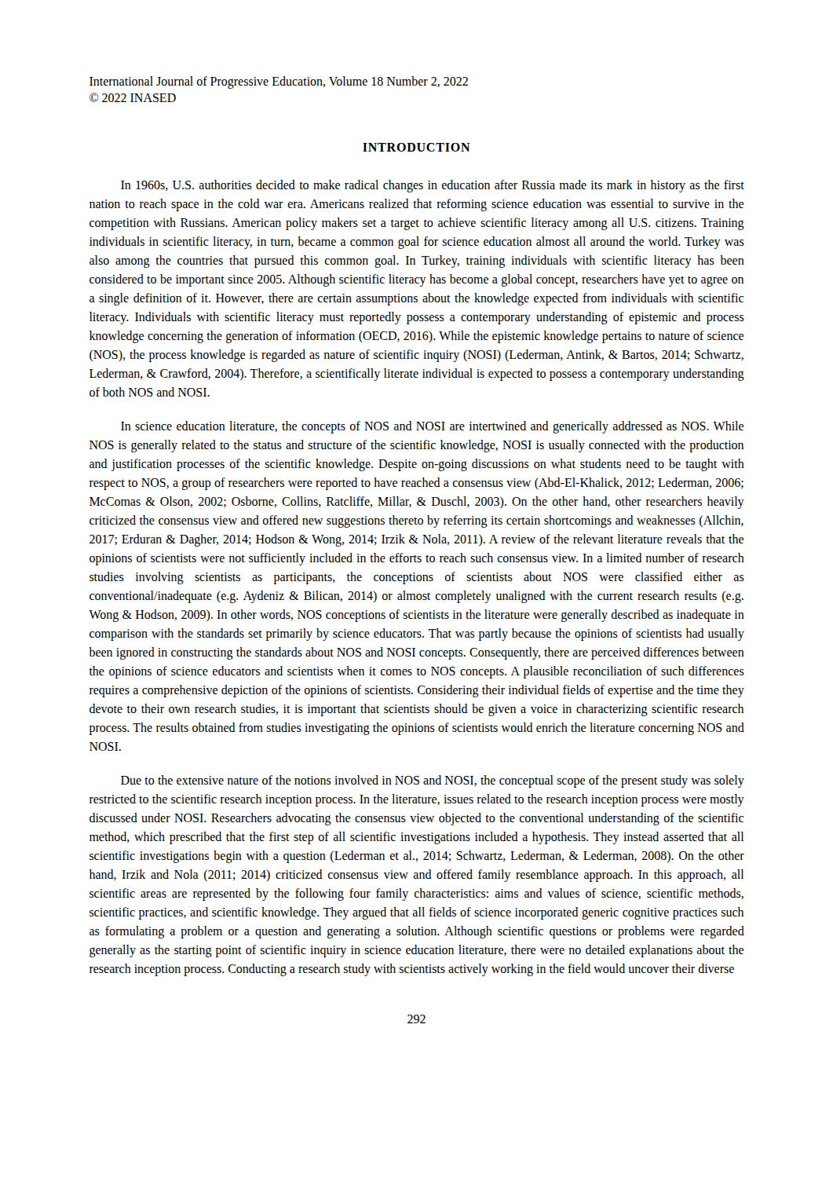International Journal of Progressive Education, Volume 18 Number 2, 2022
© 2022 INASED
INTRODUCTION
In 1960s, U.S. authorities decided to make radical changes in education after Russia made its mark in history as the first nation to reach space in the cold war era. Americans realized that reforming science education was essential to survive in the competition with Russians. American policy makers set a target to achieve scientific literacy among all U.S. citizens. Training individuals in scientific literacy, in turn, became a common goal for science education almost all around the world. Turkey was also among the countries that pursued this common goal. In Turkey, training individuals with scientific literacy has been considered to be important since 2005. Although scientific literacy has become a global concept, researchers have yet to agree on a single definition of it. However, there are certain assumptions about the knowledge expected from individuals with scientific literacy. Individuals with scientific literacy must reportedly possess a contemporary understanding of epistemic and process knowledge concerning the generation of information (OECD, 2016). While the epistemic knowledge pertains to nature of science (NOS), the process knowledge is regarded as nature of scientific inquiry (NOSI) (Lederman, Antink, & Bartos, 2014; Schwartz, Lederman, & Crawford, 2004). Therefore, a scientifically literate individual is expected to possess a contemporary understanding of both NOS and NOSI.
In science education literature, the concepts of NOS and NOSI are intertwined and generically addressed as NOS. While NOS is generally related to the status and structure of the scientific knowledge, NOSI is usually connected with the production and justification processes of the scientific knowledge. Despite on-going discussions on what students need to be taught with respect to NOS, a group of researchers were reported to have reached a consensus view (Abd-El-Khalick, 2012; Lederman, 2006; McComas & Olson, 2002; Osborne, Collins, Ratcliffe, Millar, & Duschl, 2003). On the other hand, other researchers heavily criticized the consensus view and offered new suggestions thereto by referring its certain shortcomings and weaknesses (Allchin, 2017; Erduran & Dagher, 2014; Hodson & Wong, 2014; Irzik & Nola, 2011). A review of the relevant literature reveals that the opinions of scientists were not sufficiently included in the efforts to reach such consensus view. In a limited number of research studies involving scientists as participants, the conceptions of scientists about NOS were classified either as conventional/inadequate (e.g. Aydeniz & Bilican, 2014) or almost completely unaligned with the current research results (e.g. Wong & Hodson, 2009). In other words, NOS conceptions of scientists in the literature were generally described as inadequate in comparison with the standards set primarily by science educators. That was partly because the opinions of scientists had usually been ignored in constructing the standards about NOS and NOSI concepts. Consequently, there are perceived differences between the opinions of science educators and scientists when it comes to NOS concepts. A plausible reconciliation of such differences requires a comprehensive depiction of the opinions of scientists. Considering their individual fields of expertise and the time they devote to their own research studies, it is important that scientists should be given a voice in characterizing scientific research process. The results obtained from studies investigating the opinions of scientists would enrich the literature concerning NOS and NOSI.
Due to the extensive nature of the notions involved in NOS and NOSI, the conceptual scope of the present study was solely restricted to the scientific research inception process. In the literature, issues related to the research inception process were mostly discussed under NOSI. Researchers advocating the consensus view objected to the conventional understanding of the scientific method, which prescribed that the first step of all scientific investigations included a hypothesis. They instead asserted that all scientific investigations begin with a question (Lederman et al., 2014; Schwartz, Lederman, & Lederman, 2008). On the other hand, Irzik and Nola (2011; 2014) criticized consensus view and offered family resemblance approach. In this approach, all scientific areas are represented by the following four family characteristics: aims and values of science, scientific methods, scientific practices, and scientific knowledge. They argued that all fields of science incorporated generic cognitive practices such as formulating a problem or a question and generating a solution. Although scientific questions or problems were regarded generally as the starting point of scientific inquiry in science education literature, there were no detailed explanations about the research inception process. Conducting a research study with scientists actively working in the field would uncover their diverse
292